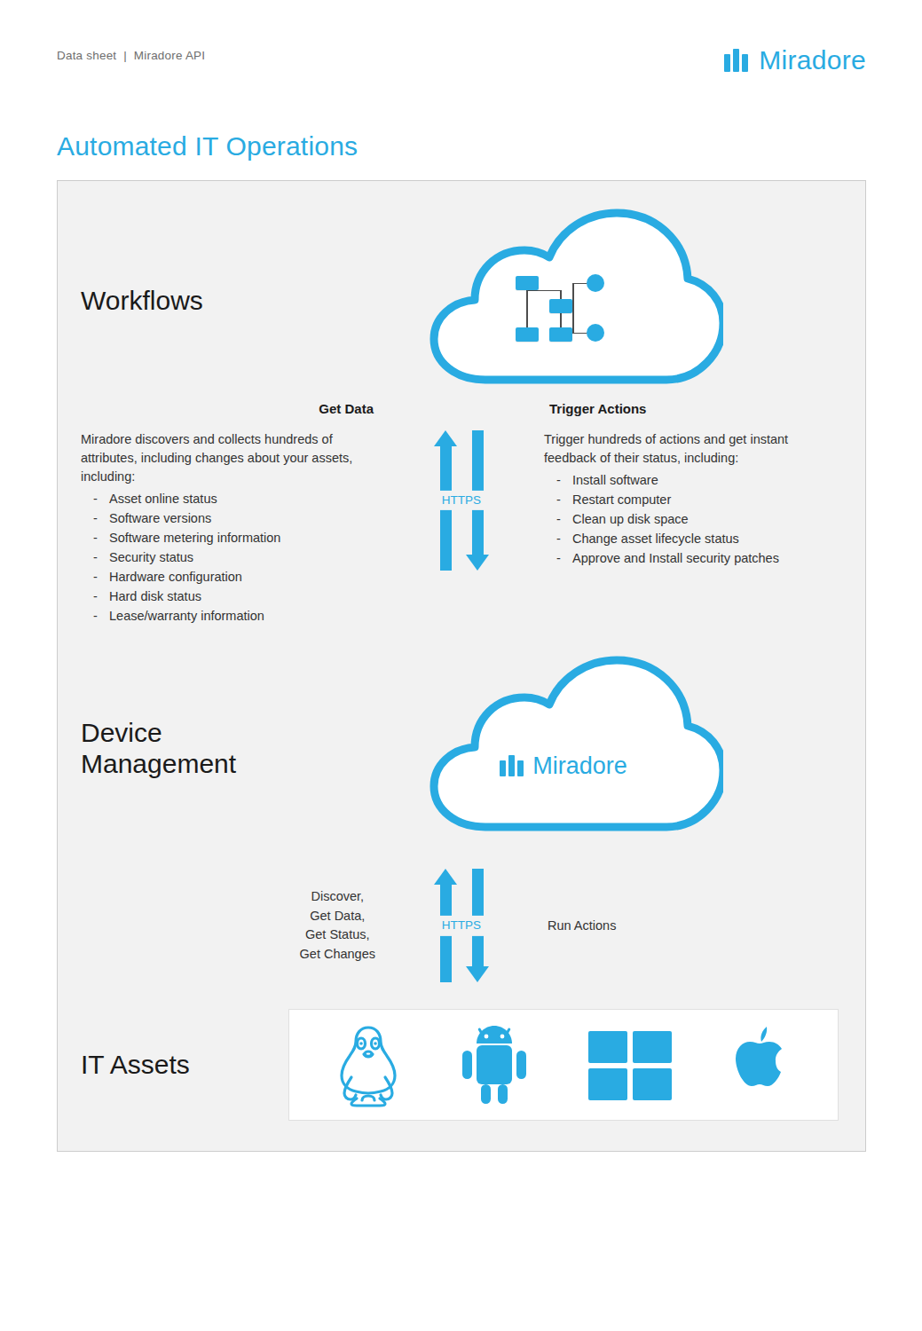Data sheet | Miradore API
Miradore
Automated IT Operations
Workflows
Get Data
Trigger Actions
Miradore discovers and collects hundreds of attributes, including changes about your assets, including:
Asset online status
Software versions
Software metering information
Security status
Hardware configuration
Hard disk status
Lease/warranty information
HTTPS
Trigger hundreds of actions and get instant feedback of their status, including:
Install software
Restart computer
Clean up disk space
Change asset lifecycle status
Approve and Install security patches
Device
Management
Miradore
Discover,
Get Data,
Get Status,
Get Changes
HTTPS
Run Actions
IT Assets